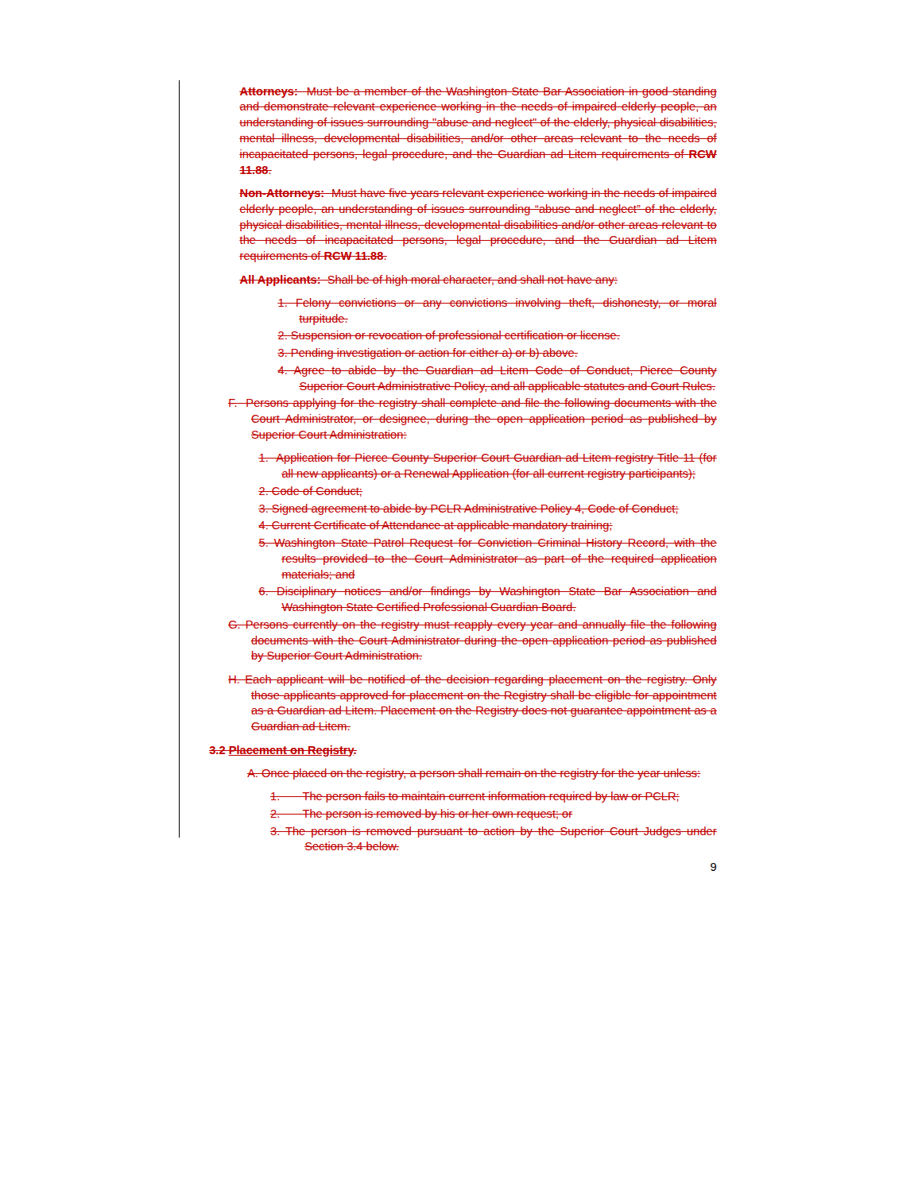Attorneys: Must be a member of the Washington State Bar Association in good standing and demonstrate relevant experience working in the needs of impaired elderly people, an understanding of issues surrounding "abuse and neglect" of the elderly, physical disabilities, mental illness, developmental disabilities, and/or other areas relevant to the needs of incapacitated persons, legal procedure, and the Guardian ad Litem requirements of RCW 11.88.
Non-Attorneys: Must have five years relevant experience working in the needs of impaired elderly people, an understanding of issues surrounding “abuse and neglect” of the elderly, physical disabilities, mental illness, developmental disabilities and/or other areas relevant to the needs of incapacitated persons, legal procedure, and the Guardian ad Litem requirements of RCW 11.88.
All Applicants: Shall be of high moral character, and shall not have any:
1. Felony convictions or any convictions involving theft, dishonesty, or moral turpitude.
2. Suspension or revocation of professional certification or license.
3. Pending investigation or action for either a) or b) above.
4. Agree to abide by the Guardian ad Litem Code of Conduct, Pierce County Superior Court Administrative Policy, and all applicable statutes and Court Rules.
F. Persons applying for the registry shall complete and file the following documents with the Court Administrator, or designee, during the open application period as published by Superior Court Administration:
1. Application for Pierce County Superior Court Guardian ad Litem registry Title 11 (for all new applicants) or a Renewal Application (for all current registry participants);
2. Code of Conduct;
3. Signed agreement to abide by PCLR Administrative Policy 4, Code of Conduct;
4. Current Certificate of Attendance at applicable mandatory training;
5. Washington State Patrol Request for Conviction Criminal History Record, with the results provided to the Court Administrator as part of the required application materials; and
6. Disciplinary notices and/or findings by Washington State Bar Association and Washington State Certified Professional Guardian Board.
G. Persons currently on the registry must reapply every year and annually file the following documents with the Court Administrator during the open application period as published by Superior Court Administration.
H. Each applicant will be notified of the decision regarding placement on the registry. Only those applicants approved for placement on the Registry shall be eligible for appointment as a Guardian ad Litem. Placement on the Registry does not guarantee appointment as a Guardian ad Litem.
3.2 Placement on Registry.
A. Once placed on the registry, a person shall remain on the registry for the year unless:
1. The person fails to maintain current information required by law or PCLR;
2. The person is removed by his or her own request; or
3. The person is removed pursuant to action by the Superior Court Judges under Section 3.4 below.
9